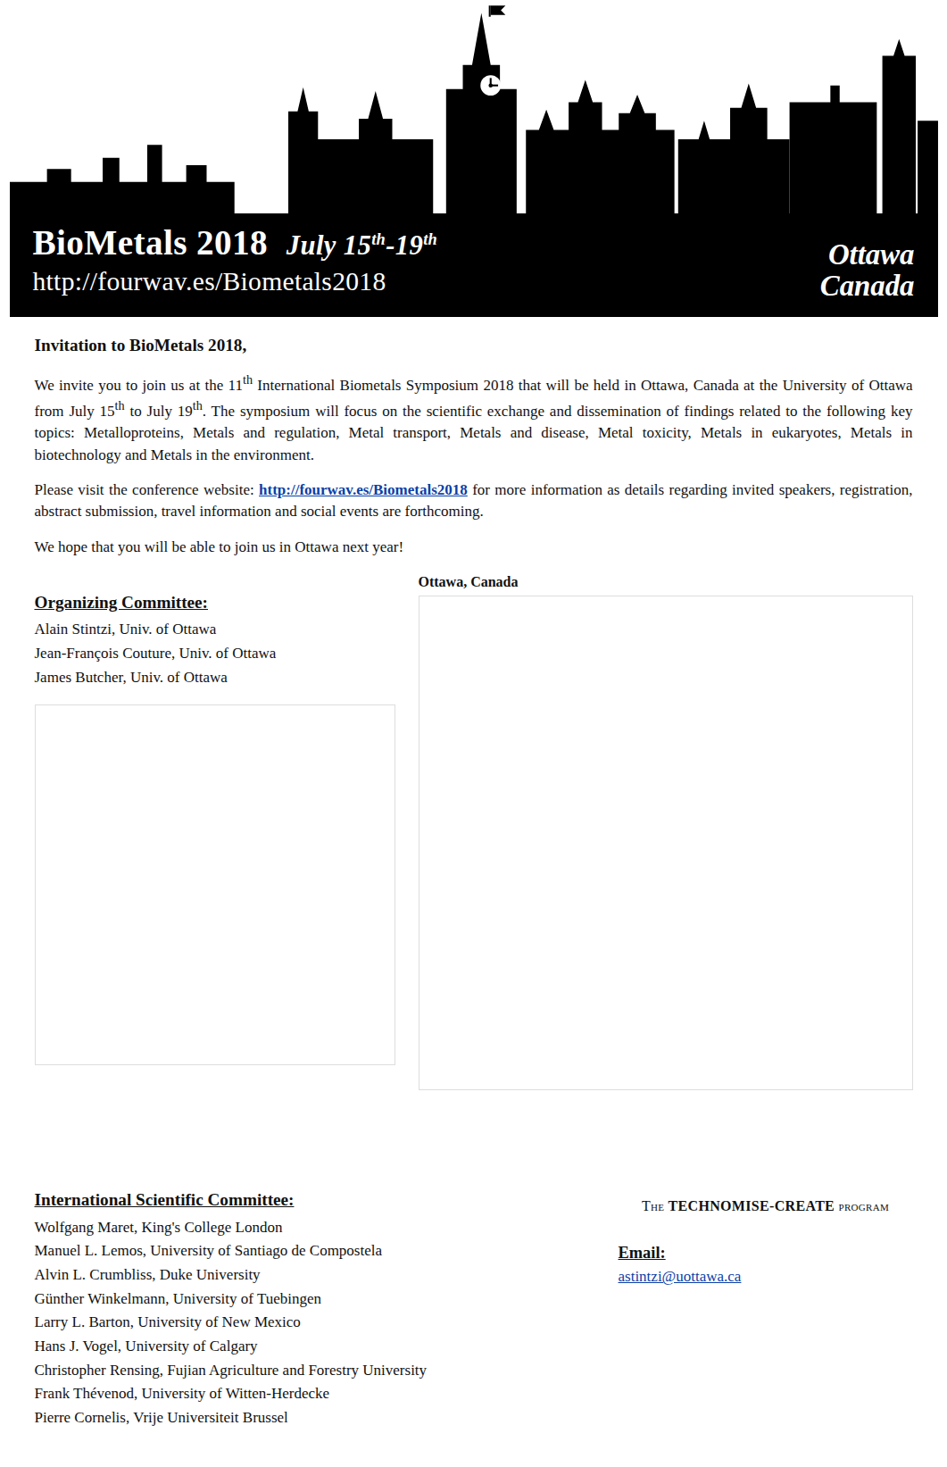BioMetals 2018 July 15th-19th
http://fourwav.es/Biometals2018
Ottawa
Canada
Invitation to BioMetals 2018,
We invite you to join us at the 11th International Biometals Symposium 2018 that will be held in Ottawa, Canada at the University of Ottawa from July 15th to July 19th. The symposium will focus on the scientific exchange and dissemination of findings related to the following key topics: Metalloproteins, Metals and regulation, Metal transport, Metals and disease, Metal toxicity, Metals in eukaryotes, Metals in biotechnology and Metals in the environment.
Please visit the conference website: http://fourwav.es/Biometals2018 for more information as details regarding invited speakers, registration, abstract submission, travel information and social events are forthcoming.
We hope that you will be able to join us in Ottawa next year!
Organizing Committee:
Alain Stintzi, Univ. of Ottawa
Jean-François Couture, Univ. of Ottawa
James Butcher, Univ. of Ottawa
Ottawa, Canada
International Scientific Committee:
Wolfgang Maret, King's College London
Manuel L. Lemos, University of Santiago de Compostela
Alvin L. Crumbliss, Duke University
Günther Winkelmann, University of Tuebingen
Larry L. Barton, University of New Mexico
Hans J. Vogel, University of Calgary
Christopher Rensing, Fujian Agriculture and Forestry University
Frank Thévenod, University of Witten-Herdecke
Pierre Cornelis, Vrije Universiteit Brussel
The TECHNOMISE-CREATE program
Email: astintzi@uottawa.ca